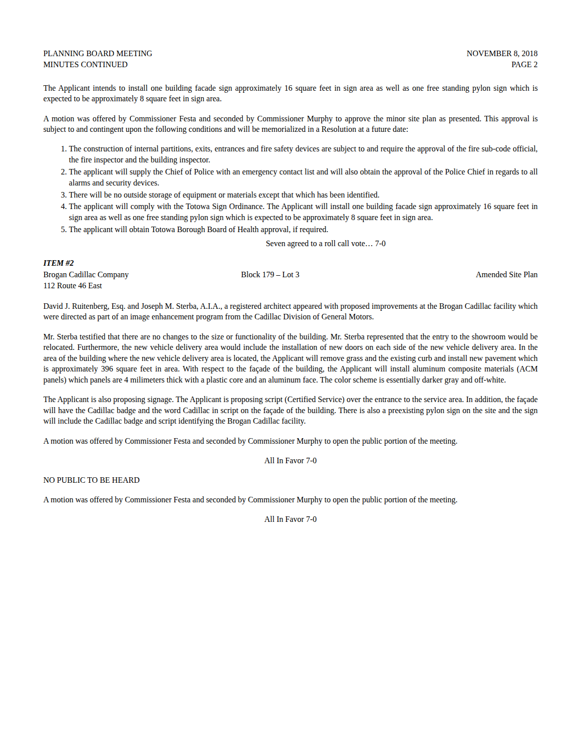PLANNING BOARD MEETING NOVEMBER 8, 2018
MINUTES CONTINUED PAGE 2
The Applicant intends to install one building facade sign approximately 16 square feet in sign area as well as one free standing pylon sign which is expected to be approximately 8 square feet in sign area.
A motion was offered by Commissioner Festa and seconded by Commissioner Murphy to approve the minor site plan as presented. This approval is subject to and contingent upon the following conditions and will be memorialized in a Resolution at a future date:
The construction of internal partitions, exits, entrances and fire safety devices are subject to and require the approval of the fire sub-code official, the fire inspector and the building inspector.
The applicant will supply the Chief of Police with an emergency contact list and will also obtain the approval of the Police Chief in regards to all alarms and security devices.
There will be no outside storage of equipment or materials except that which has been identified.
The applicant will comply with the Totowa Sign Ordinance. The Applicant will install one building facade sign approximately 16 square feet in sign area as well as one free standing pylon sign which is expected to be approximately 8 square feet in sign area.
The applicant will obtain Totowa Borough Board of Health approval, if required.
Seven agreed to a roll call vote… 7-0
ITEM #2
| Brogan Cadillac Company 112 Route 46 East | Block 179 – Lot 3 | Amended Site Plan |
David J. Ruitenberg, Esq. and Joseph M. Sterba, A.I.A., a registered architect appeared with proposed improvements at the Brogan Cadillac facility which were directed as part of an image enhancement program from the Cadillac Division of General Motors.
Mr. Sterba testified that there are no changes to the size or functionality of the building. Mr. Sterba represented that the entry to the showroom would be relocated. Furthermore, the new vehicle delivery area would include the installation of new doors on each side of the new vehicle delivery area. In the area of the building where the new vehicle delivery area is located, the Applicant will remove grass and the existing curb and install new pavement which is approximately 396 square feet in area. With respect to the façade of the building, the Applicant will install aluminum composite materials (ACM panels) which panels are 4 milimeters thick with a plastic core and an aluminum face. The color scheme is essentially darker gray and off-white.
The Applicant is also proposing signage. The Applicant is proposing script (Certified Service) over the entrance to the service area. In addition, the façade will have the Cadillac badge and the word Cadillac in script on the façade of the building. There is also a preexisting pylon sign on the site and the sign will include the Cadillac badge and script identifying the Brogan Cadillac facility.
A motion was offered by Commissioner Festa and seconded by Commissioner Murphy to open the public portion of the meeting.
All In Favor 7-0
NO PUBLIC TO BE HEARD
A motion was offered by Commissioner Festa and seconded by Commissioner Murphy to open the public portion of the meeting.
All In Favor 7-0